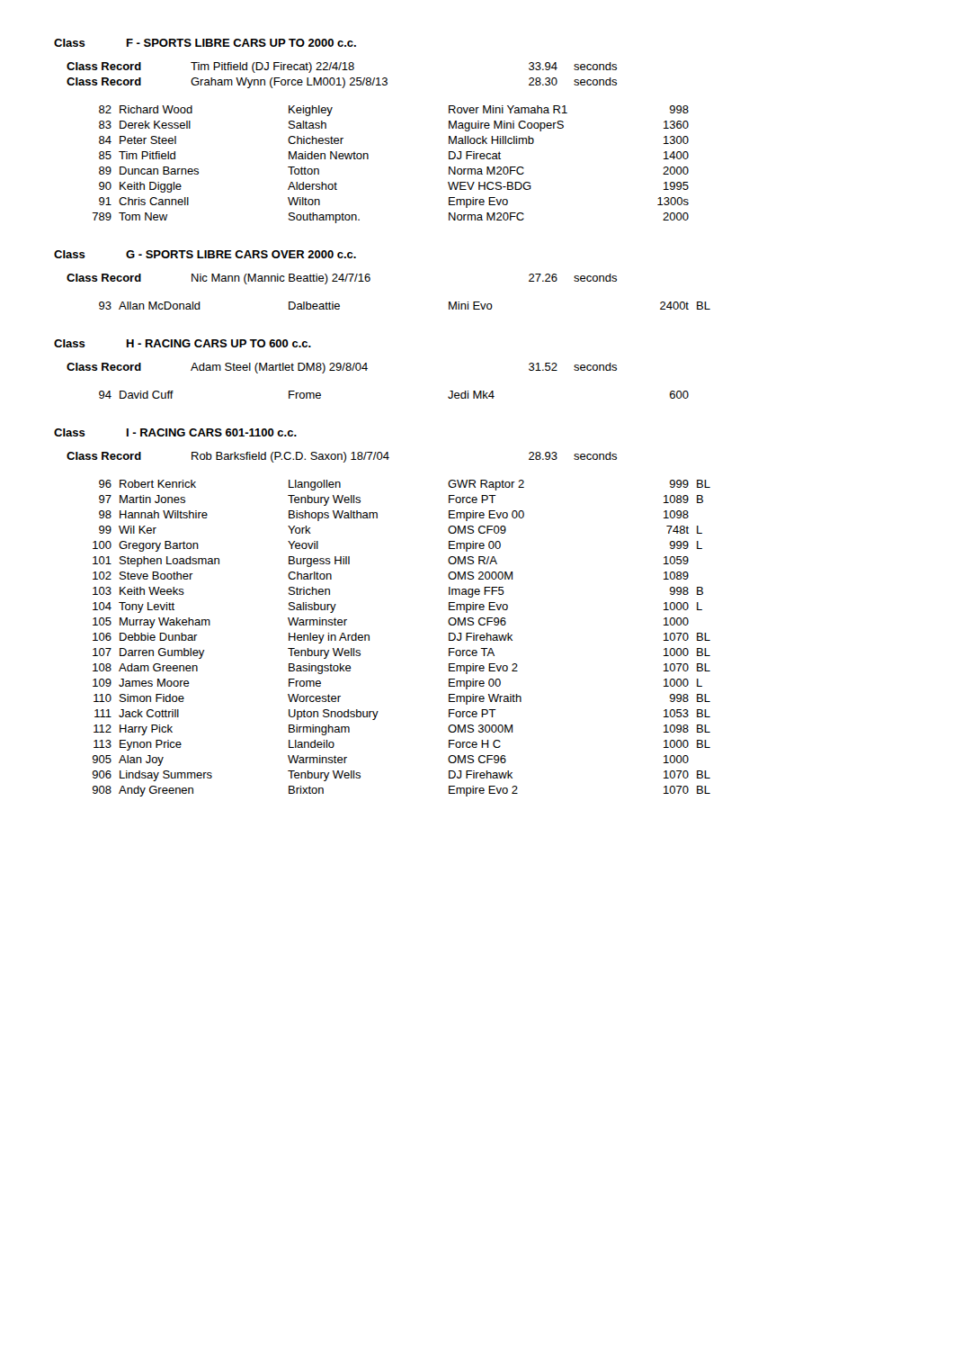Class F - SPORTS LIBRE CARS UP TO 2000 c.c.
| Class Record | Tim Pitfield (DJ Firecat) 22/4/18 | 33.94 | seconds |
| Class Record | Graham Wynn (Force LM001) 25/8/13 | 28.30 | seconds |
| 82 | Richard Wood | Keighley | Rover Mini Yamaha R1 | 998 | |
| 83 | Derek Kessell | Saltash | Maguire Mini CooperS | 1360 | |
| 84 | Peter Steel | Chichester | Mallock Hillclimb | 1300 | |
| 85 | Tim Pitfield | Maiden Newton | DJ Firecat | 1400 | |
| 89 | Duncan Barnes | Totton | Norma M20FC | 2000 | |
| 90 | Keith Diggle | Aldershot | WEV HCS-BDG | 1995 | |
| 91 | Chris Cannell | Wilton | Empire Evo | 1300s | |
| 789 | Tom New | Southampton. | Norma M20FC | 2000 | |
Class G - SPORTS LIBRE CARS OVER 2000 c.c.
| Class Record | Nic Mann (Mannic Beattie) 24/7/16 | 27.26 | seconds |
| 93 | Allan McDonald | Dalbeattie | Mini Evo | 2400t | BL |
Class H - RACING CARS UP TO 600 c.c.
| Class Record | Adam Steel (Martlet DM8) 29/8/04 | 31.52 | seconds |
| 94 | David Cuff | Frome | Jedi Mk4 | 600 | |
Class I - RACING CARS 601-1100 c.c.
| Class Record | Rob Barksfield (P.C.D. Saxon) 18/7/04 | 28.93 | seconds |
| 96 | Robert Kenrick | Llangollen | GWR Raptor 2 | 999 | BL |
| 97 | Martin Jones | Tenbury Wells | Force PT | 1089 | B |
| 98 | Hannah Wiltshire | Bishops Waltham | Empire Evo 00 | 1098 | |
| 99 | Wil Ker | York | OMS CF09 | 748t | L |
| 100 | Gregory Barton | Yeovil | Empire 00 | 999 | L |
| 101 | Stephen Loadsman | Burgess Hill | OMS R/A | 1059 | |
| 102 | Steve Boother | Charlton | OMS 2000M | 1089 | |
| 103 | Keith Weeks | Strichen | Image FF5 | 998 | B |
| 104 | Tony Levitt | Salisbury | Empire Evo | 1000 | L |
| 105 | Murray Wakeham | Warminster | OMS CF96 | 1000 | |
| 106 | Debbie Dunbar | Henley in Arden | DJ Firehawk | 1070 | BL |
| 107 | Darren Gumbley | Tenbury Wells | Force TA | 1000 | BL |
| 108 | Adam Greenen | Basingstoke | Empire Evo 2 | 1070 | BL |
| 109 | James Moore | Frome | Empire 00 | 1000 | L |
| 110 | Simon Fidoe | Worcester | Empire Wraith | 998 | BL |
| 111 | Jack Cottrill | Upton Snodsbury | Force PT | 1053 | BL |
| 112 | Harry Pick | Birmingham | OMS 3000M | 1098 | BL |
| 113 | Eynon Price | Llandeilo | Force H C | 1000 | BL |
| 905 | Alan Joy | Warminster | OMS CF96 | 1000 | |
| 906 | Lindsay Summers | Tenbury Wells | DJ Firehawk | 1070 | BL |
| 908 | Andy Greenen | Brixton | Empire Evo 2 | 1070 | BL |